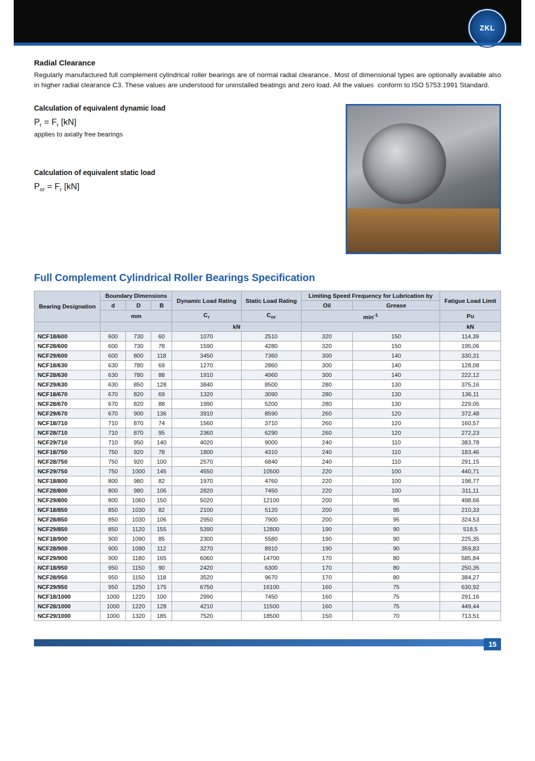ZKL
Radial Clearance
Regularly manufactured full complement cylindrical roller bearings are of normal radial clearance.. Most of dimensional types are optionally available also in higher radial clearance C3. These values are understood for uninstalled beatings and zero load. All the values conform to ISO 5753:1991 Standard.
Calculation of equivalent dynamic load
Pr = Fr [kN]
applies to axially free bearings
Calculation of equivalent static load
Por = Fr [kN]
Full Complement Cylindrical Roller Bearings Specification
Full Complement Cylindrical Roller Bearings Specification
| Bearing Designation | Boundary Dimensions | Dynamic Load Rating | Static Load Rating | Limiting Speed Frequency for Lubrication by | Fatigue Load Limit |
| --- | --- | --- | --- | --- | --- |
| d | D | B | Oil | Grease |
| mm | C r | C or | min -1 | Pu |
| | | kN | | kN |
| NCF18/600 | 600 | 730 | 60 | 1070 | 2510 | 320 | 150 | 114,39 |
| NCF28/600 | 600 | 730 | 78 | 1590 | 4280 | 320 | 150 | 195,06 |
| NCF29/600 | 600 | 800 | 118 | 3450 | 7360 | 300 | 140 | 330,31 |
| NCF18/630 | 630 | 780 | 69 | 1270 | 2860 | 300 | 140 | 128,08 |
| NCF28/630 | 630 | 780 | 88 | 1910 | 4960 | 300 | 140 | 222,12 |
| NCF29/630 | 630 | 850 | 128 | 3840 | 8500 | 280 | 130 | 375,16 |
| NCF18/670 | 670 | 820 | 69 | 1320 | 3090 | 280 | 130 | 136,11 |
| NCF28/670 | 670 | 820 | 88 | 1990 | 5200 | 280 | 130 | 229,05 |
| NCF29/670 | 670 | 900 | 136 | 3910 | 8590 | 260 | 120 | 372,48 |
| NCF18/710 | 710 | 870 | 74 | 1560 | 3710 | 260 | 120 | 160,57 |
| NCF28/710 | 710 | 870 | 95 | 2360 | 6290 | 260 | 120 | 272,23 |
| NCF29/710 | 710 | 950 | 140 | 4020 | 9000 | 240 | 110 | 383,78 |
| NCF18/750 | 750 | 920 | 78 | 1800 | 4310 | 240 | 110 | 183,46 |
| NCF28/750 | 750 | 920 | 100 | 2570 | 6840 | 240 | 110 | 291,15 |
| NCF29/750 | 750 | 1000 | 145 | 4550 | 10500 | 220 | 100 | 440,71 |
| NCF18/800 | 800 | 980 | 82 | 1970 | 4760 | 220 | 100 | 198,77 |
| NCF28/800 | 800 | 980 | 106 | 2820 | 7450 | 220 | 100 | 311,11 |
| NCF29/800 | 800 | 1060 | 150 | 5020 | 12100 | 200 | 95 | 498,66 |
| NCF18/850 | 850 | 1030 | 82 | 2100 | 5120 | 200 | 95 | 210,33 |
| NCF28/850 | 850 | 1030 | 106 | 2950 | 7900 | 200 | 95 | 324,53 |
| NCF29/850 | 850 | 1120 | 155 | 5390 | 12800 | 190 | 90 | 518,5 |
| NCF18/900 | 900 | 1090 | 85 | 2300 | 5580 | 190 | 90 | 225,35 |
| NCF28/900 | 900 | 1090 | 112 | 3270 | 8910 | 190 | 90 | 359,83 |
| NCF29/900 | 900 | 1180 | 165 | 6060 | 14700 | 170 | 80 | 585,84 |
| NCF18/950 | 950 | 1150 | 90 | 2420 | 6300 | 170 | 80 | 250,35 |
| NCF28/950 | 950 | 1150 | 118 | 3520 | 9670 | 170 | 80 | 384,27 |
| NCF29/950 | 950 | 1250 | 175 | 6750 | 16100 | 160 | 75 | 630,92 |
| NCF18/1000 | 1000 | 1220 | 100 | 2990 | 7450 | 160 | 75 | 291,16 |
| NCF28/1000 | 1000 | 1220 | 128 | 4210 | 11500 | 160 | 75 | 449,44 |
| NCF29/1000 | 1000 | 1320 | 185 | 7520 | 18500 | 150 | 70 | 713,51 |
15